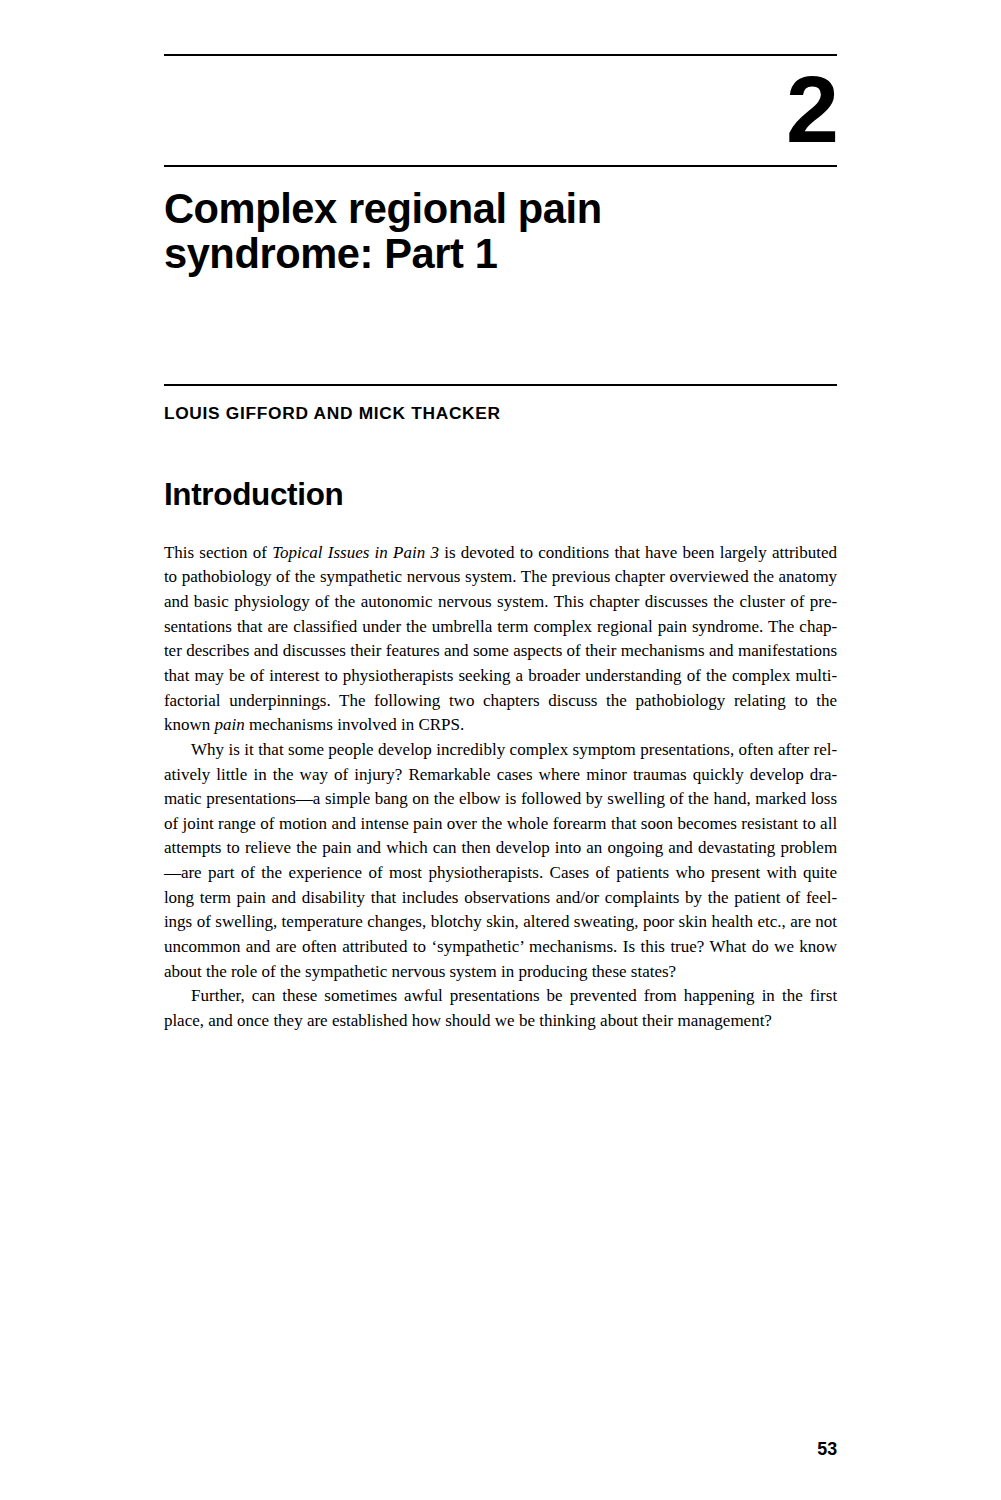2
Complex regional pain
syndrome: Part 1
LOUIS GIFFORD AND MICK THACKER
Introduction
This section of Topical Issues in Pain 3 is devoted to conditions that have been largely attributed to pathobiology of the sympathetic nervous system. The previous chapter overviewed the anatomy and basic physiology of the autonomic nervous system. This chapter discusses the cluster of presentations that are classified under the umbrella term complex regional pain syndrome. The chapter describes and discusses their features and some aspects of their mechanisms and manifestations that may be of interest to physiotherapists seeking a broader understanding of the complex multifactorial underpinnings. The following two chapters discuss the pathobiology relating to the known pain mechanisms involved in CRPS.
Why is it that some people develop incredibly complex symptom presentations, often after relatively little in the way of injury? Remarkable cases where minor traumas quickly develop dramatic presentations—a simple bang on the elbow is followed by swelling of the hand, marked loss of joint range of motion and intense pain over the whole forearm that soon becomes resistant to all attempts to relieve the pain and which can then develop into an ongoing and devastating problem—are part of the experience of most physiotherapists. Cases of patients who present with quite long term pain and disability that includes observations and/or complaints by the patient of feelings of swelling, temperature changes, blotchy skin, altered sweating, poor skin health etc., are not uncommon and are often attributed to ‘sympathetic’ mechanisms. Is this true? What do we know about the role of the sympathetic nervous system in producing these states?
Further, can these sometimes awful presentations be prevented from happening in the first place, and once they are established how should we be thinking about their management?
53